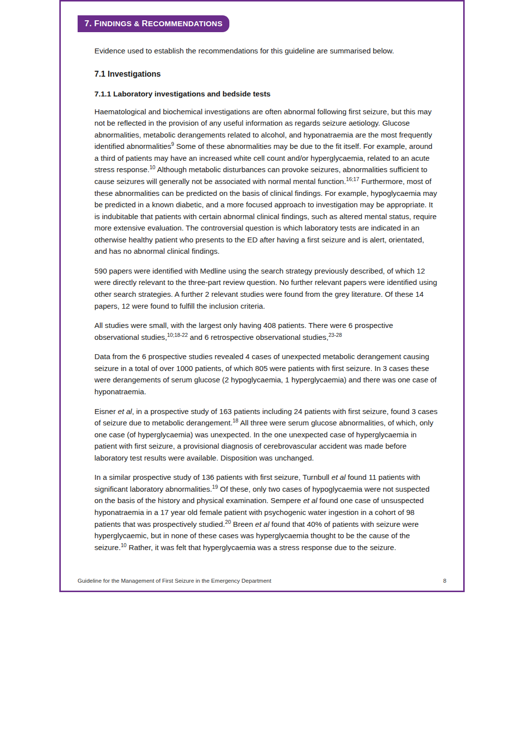7. FINDINGS & RECOMMENDATIONS
Evidence used to establish the recommendations for this guideline are summarised below.
7.1 Investigations
7.1.1 Laboratory investigations and bedside tests
Haematological and biochemical investigations are often abnormal following first seizure, but this may not be reflected in the provision of any useful information as regards seizure aetiology. Glucose abnormalities, metabolic derangements related to alcohol, and hyponatraemia are the most frequently identified abnormalities9 Some of these abnormalities may be due to the fit itself. For example, around a third of patients may have an increased white cell count and/or hyperglycaemia, related to an acute stress response.10 Although metabolic disturbances can provoke seizures, abnormalities sufficient to cause seizures will generally not be associated with normal mental function.16;17 Furthermore, most of these abnormalities can be predicted on the basis of clinical findings. For example, hypoglycaemia may be predicted in a known diabetic, and a more focused approach to investigation may be appropriate. It is indubitable that patients with certain abnormal clinical findings, such as altered mental status, require more extensive evaluation. The controversial question is which laboratory tests are indicated in an otherwise healthy patient who presents to the ED after having a first seizure and is alert, orientated, and has no abnormal clinical findings.
590 papers were identified with Medline using the search strategy previously described, of which 12 were directly relevant to the three-part review question. No further relevant papers were identified using other search strategies. A further 2 relevant studies were found from the grey literature. Of these 14 papers, 12 were found to fulfill the inclusion criteria.
All studies were small, with the largest only having 408 patients. There were 6 prospective observational studies,10;18-22 and 6 retrospective observational studies,23-28
Data from the 6 prospective studies revealed 4 cases of unexpected metabolic derangement causing seizure in a total of over 1000 patients, of which 805 were patients with first seizure. In 3 cases these were derangements of serum glucose (2 hypoglycaemia, 1 hyperglycaemia) and there was one case of hyponatraemia.
Eisner et al, in a prospective study of 163 patients including 24 patients with first seizure, found 3 cases of seizure due to metabolic derangement.18 All three were serum glucose abnormalities, of which, only one case (of hyperglycaemia) was unexpected. In the one unexpected case of hyperglycaemia in patient with first seizure, a provisional diagnosis of cerebrovascular accident was made before laboratory test results were available. Disposition was unchanged.
In a similar prospective study of 136 patients with first seizure, Turnbull et al found 11 patients with significant laboratory abnormalities.19 Of these, only two cases of hypoglycaemia were not suspected on the basis of the history and physical examination. Sempere et al found one case of unsuspected hyponatraemia in a 17 year old female patient with psychogenic water ingestion in a cohort of 98 patients that was prospectively studied.20 Breen et al found that 40% of patients with seizure were hyperglycaemic, but in none of these cases was hyperglycaemia thought to be the cause of the seizure.10 Rather, it was felt that hyperglycaemia was a stress response due to the seizure.
Guideline for the Management of First Seizure in the Emergency Department 8